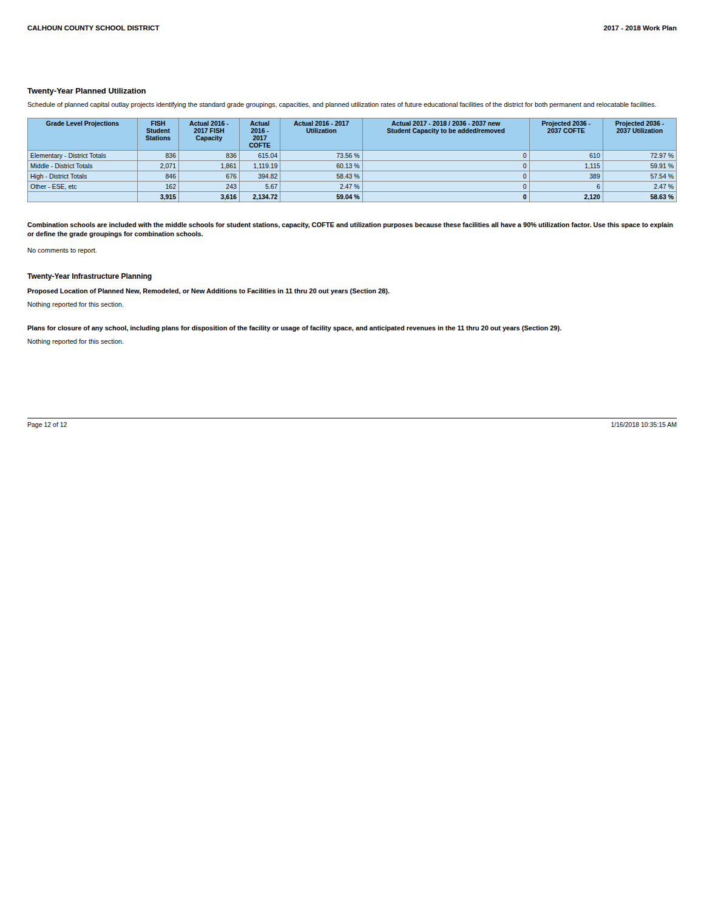CALHOUN COUNTY SCHOOL DISTRICT 2017 - 2018 Work Plan
Twenty-Year Planned Utilization
Schedule of planned capital outlay projects identifying the standard grade groupings, capacities, and planned utilization rates of future educational facilities of the district for both permanent and relocatable facilities.
| Grade Level Projections | FISH Student Stations | Actual 2016 - 2017 FISH Capacity | Actual 2016 - 2017 COFTE | Actual 2016 - 2017 Utilization | Actual 2017 - 2018 / 2036 - 2037 new Student Capacity to be added/removed | Projected 2036 - 2037 COFTE | Projected 2036 - 2037 Utilization |
| --- | --- | --- | --- | --- | --- | --- | --- |
| Elementary - District Totals | 836 | 836 | 615.04 | 73.56 % | 0 | 610 | 72.97 % |
| Middle - District Totals | 2,071 | 1,861 | 1,119.19 | 60.13 % | 0 | 1,115 | 59.91 % |
| High - District Totals | 846 | 676 | 394.82 | 58.43 % | 0 | 389 | 57.54 % |
| Other - ESE, etc | 162 | 243 | 5.67 | 2.47 % | 0 | 6 | 2.47 % |
| | 3,915 | 3,616 | 2,134.72 | 59.04 % | 0 | 2,120 | 58.63 % |
Combination schools are included with the middle schools for student stations, capacity, COFTE and utilization purposes because these facilities all have a 90% utilization factor. Use this space to explain or define the grade groupings for combination schools.
No comments to report.
Twenty-Year Infrastructure Planning
Proposed Location of Planned New, Remodeled, or New Additions to Facilities in 11 thru 20 out years (Section 28).
Nothing reported for this section.
Plans for closure of any school, including plans for disposition of the facility or usage of facility space, and anticipated revenues in the 11 thru 20 out years (Section 29).
Nothing reported for this section.
Page 12 of 12 1/16/2018 10:35:15 AM